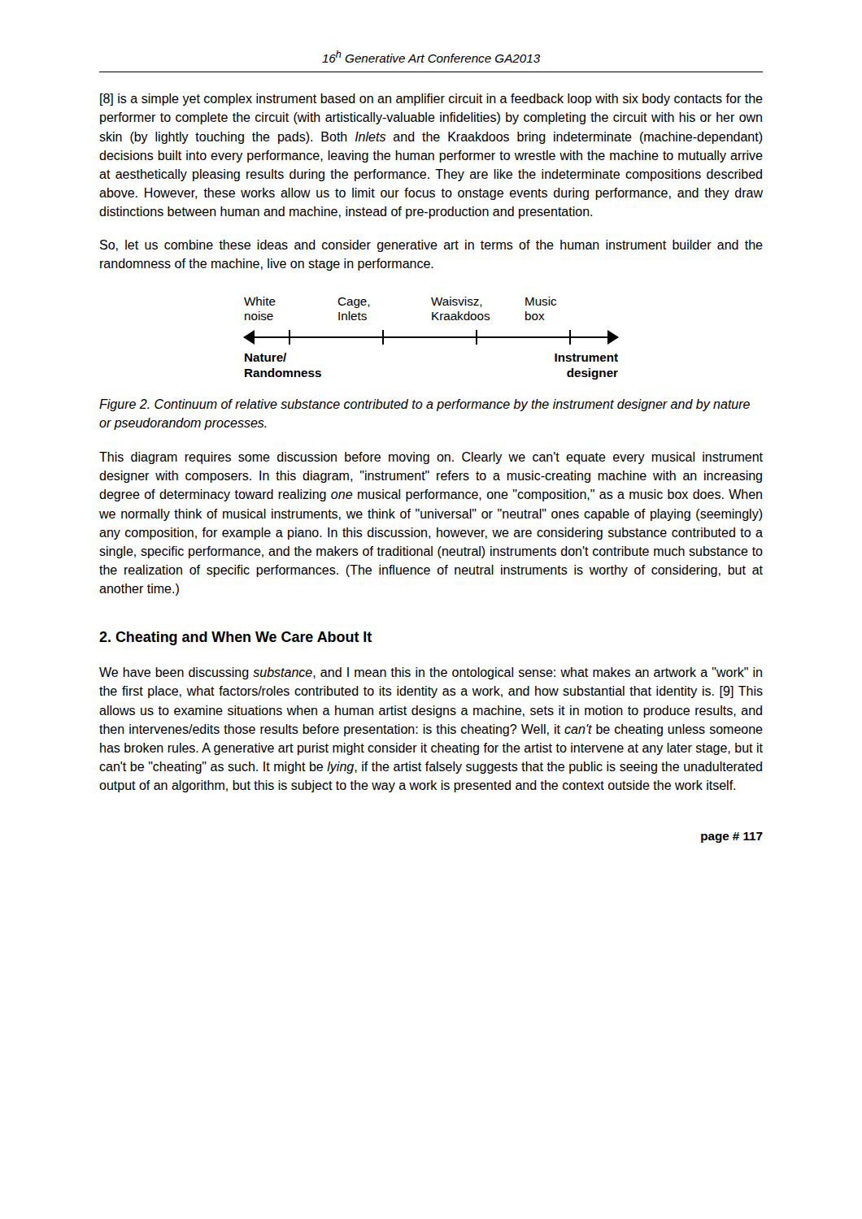16h Generative Art Conference GA2013
[8] is a simple yet complex instrument based on an amplifier circuit in a feedback loop with six body contacts for the performer to complete the circuit (with artistically-valuable infidelities) by completing the circuit with his or her own skin (by lightly touching the pads). Both Inlets and the Kraakdoos bring indeterminate (machine-dependant) decisions built into every performance, leaving the human performer to wrestle with the machine to mutually arrive at aesthetically pleasing results during the performance. They are like the indeterminate compositions described above. However, these works allow us to limit our focus to onstage events during performance, and they draw distinctions between human and machine, instead of pre-production and presentation.
So, let us combine these ideas and consider generative art in terms of the human instrument builder and the randomness of the machine, live on stage in performance.
White noise
Cage, Inlets
Waisvisz, Kraakdoos
Music box
Nature/
Randomness
Instrument
designer
Figure 2. Continuum of relative substance contributed to a performance by the instrument designer and by nature or pseudorandom processes.
This diagram requires some discussion before moving on. Clearly we can't equate every musical instrument designer with composers. In this diagram, "instrument" refers to a music-creating machine with an increasing degree of determinacy toward realizing one musical performance, one "composition," as a music box does. When we normally think of musical instruments, we think of "universal" or "neutral" ones capable of playing (seemingly) any composition, for example a piano. In this discussion, however, we are considering substance contributed to a single, specific performance, and the makers of traditional (neutral) instruments don't contribute much substance to the realization of specific performances. (The influence of neutral instruments is worthy of considering, but at another time.)
2. Cheating and When We Care About It
We have been discussing substance, and I mean this in the ontological sense: what makes an artwork a "work" in the first place, what factors/roles contributed to its identity as a work, and how substantial that identity is. [9] This allows us to examine situations when a human artist designs a machine, sets it in motion to produce results, and then intervenes/edits those results before presentation: is this cheating? Well, it can't be cheating unless someone has broken rules. A generative art purist might consider it cheating for the artist to intervene at any later stage, but it can't be "cheating" as such. It might be lying, if the artist falsely suggests that the public is seeing the unadulterated output of an algorithm, but this is subject to the way a work is presented and the context outside the work itself.
page # 117